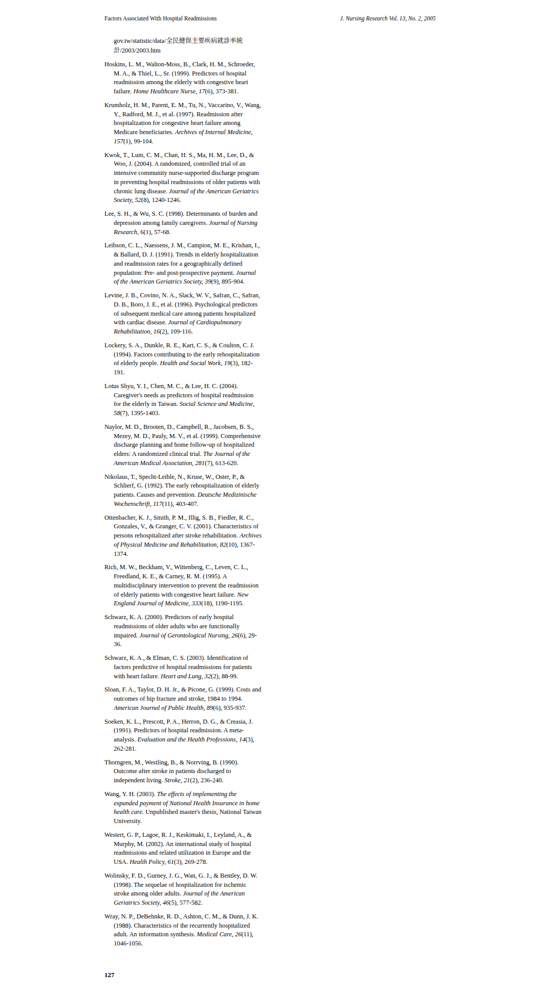Factors Associated With Hospital Readmissions
J. Nursing Research Vol. 13, No. 2, 2005
gov.tw/statistic/data/全民健保主要疾病就診率統計/2003/2003.htm
Hoskins, L. M., Walton-Moss, B., Clark, H. M., Schroeder, M. A., & Thiel, L., Sr. (1999). Predictors of hospital readmission among the elderly with congestive heart failure. Home Healthcare Nurse, 17(6), 373-381.
Krumholz, H. M., Parent, E. M., Tu, N., Vaccarino, V., Wang, Y., Radford, M. J., et al. (1997). Readmission after hospitalization for congestive heart failure among Medicare beneficiaries. Archives of Internal Medicine, 157(1), 99-104.
Kwok, T., Lum, C. M., Chan, H. S., Ma, H. M., Lee, D., & Woo, J. (2004). A randomized, controlled trial of an intensive community nurse-supported discharge program in preventing hospital readmissions of older patients with chronic lung disease. Journal of the American Geriatrics Society, 52(8), 1240-1246.
Lee, S. H., & Wu, S. C. (1998). Determinants of burden and depression among family caregivers. Journal of Nursing Research, 6(1), 57-68.
Leibson, C. L., Naessens, J. M., Campion, M. E., Krishan, I., & Ballard, D. J. (1991). Trends in elderly hospitalization and readmission rates for a geographically defined population: Pre- and post-prospective payment. Journal of the American Geriatrics Society, 39(9), 895-904.
Levine, J. B., Covino, N. A., Slack, W. V., Safran, C., Safran, D. B., Boro, J. E., et al. (1996). Psychological predictors of subsequent medical care among patients hospitalized with cardiac disease. Journal of Cardiopulmonary Rehabilitation, 16(2), 109-116.
Lockery, S. A., Dunkle, R. E., Kart, C. S., & Coulton, C. J. (1994). Factors contributing to the early rehospitalization of elderly people. Health and Social Work, 19(3), 182-191.
Lotus Shyu, Y. I., Chen, M. C., & Lee, H. C. (2004). Caregiver's needs as predictors of hospital readmission for the elderly in Taiwan. Social Science and Medicine, 58(7), 1395-1403.
Naylor, M. D., Brooten, D., Campbell, R., Jacobsen, B. S., Mezey, M. D., Pauly, M. V., et al. (1999). Comprehensive discharge planning and home follow-up of hospitalized elders: A randomized clinical trial. The Journal of the American Medical Association, 281(7), 613-620.
Nikolaus, T., Specht-Leible, N., Kruse, W., Oster, P., & Schlierf, G. (1992). The early rehospitalization of elderly patients. Causes and prevention. Deutsche Medizinische Wochenschrift, 117(11), 403-407.
Ottenbacher, K. J., Smith, P. M., Illig, S. B., Fiedler, R. C., Gonzales, V., & Granger, C. V. (2001). Characteristics of persons rehospitalized after stroke rehabilitation. Archives of Physical Medicine and Rehabilitation, 82(10), 1367-1374.
Rich, M. W., Beckham, V., Wittenberg, C., Leven, C. L., Freedland, K. E., & Carney, R. M. (1995). A multidisciplinary intervention to prevent the readmission of elderly patients with congestive heart failure. New England Journal of Medicine, 333(18), 1190-1195.
Schwarz, K. A. (2000). Predictors of early hospital readmissions of older adults who are functionally impaired. Journal of Gerontological Nursing, 26(6), 29-36.
Schwarz, K. A., & Elman, C. S. (2003). Identification of factors predictive of hospital readmissions for patients with heart failure. Heart and Lung, 32(2), 88-99.
Sloan, F. A., Taylor, D. H. Jr., & Picone, G. (1999). Costs and outcomes of hip fracture and stroke, 1984 to 1994. American Journal of Public Health, 89(6), 935-937.
Soeken, K. L., Prescott, P. A., Herron, D. G., & Creasia, J. (1991). Predictors of hospital readmission. A meta-analysis. Evaluation and the Health Professions, 14(3), 262-281.
Thorngren, M., Westling, B., & Norrving, B. (1990). Outcome after stroke in patients discharged to independent living. Stroke, 21(2), 236-240.
Wang, Y. H. (2003). The effects of implementing the expanded payment of National Health Insurance in home health care. Unpublished master's thesis, National Taiwan University.
Westert, G. P., Lagoe, R. J., Keskimaki, I., Leyland, A., & Murphy, M. (2002). An international study of hospital readmissions and related utilization in Europe and the USA. Health Policy, 61(3), 269-278.
Wolinsky, F. D., Gurney, J. G., Wan, G. J., & Bentley, D. W. (1998). The sequelae of hospitalization for ischemic stroke among older adults. Journal of the American Geriatrics Society, 46(5), 577-582.
Wray, N. P., DeBehnke, R. D., Ashton, C. M., & Dunn, J. K. (1988). Characteristics of the recurrently hospitalized adult. An information synthesis. Medical Care, 26(11), 1046-1056.
127